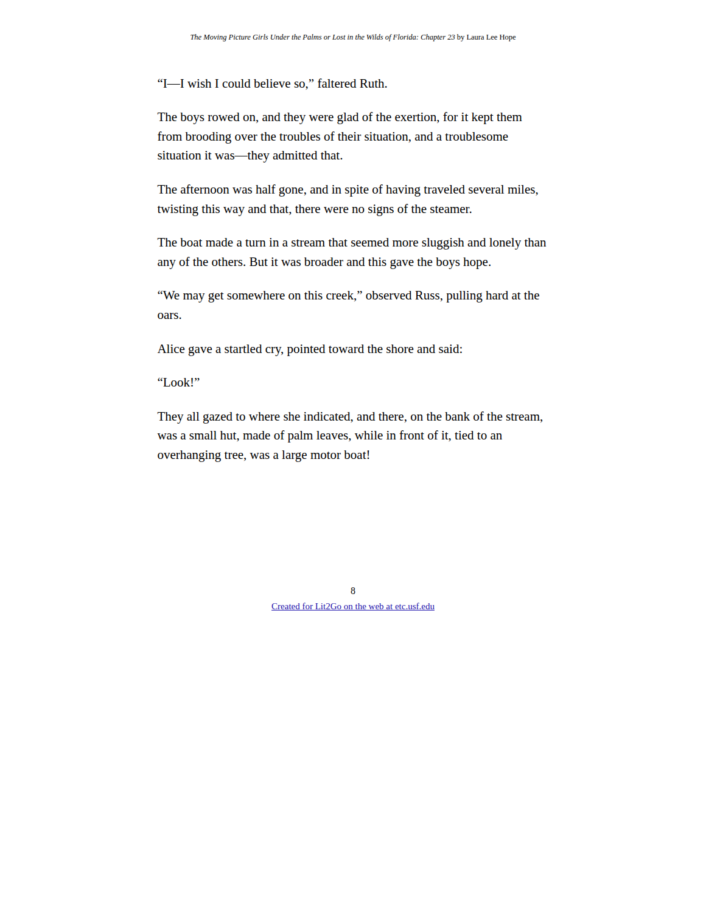The Moving Picture Girls Under the Palms or Lost in the Wilds of Florida: Chapter 23 by Laura Lee Hope
“I—I wish I could believe so,” faltered Ruth.
The boys rowed on, and they were glad of the exertion, for it kept them from brooding over the troubles of their situation, and a troublesome situation it was—they admitted that.
The afternoon was half gone, and in spite of having traveled several miles, twisting this way and that, there were no signs of the steamer.
The boat made a turn in a stream that seemed more sluggish and lonely than any of the others. But it was broader and this gave the boys hope.
“We may get somewhere on this creek,” observed Russ, pulling hard at the oars.
Alice gave a startled cry, pointed toward the shore and said:
“Look!”
They all gazed to where she indicated, and there, on the bank of the stream, was a small hut, made of palm leaves, while in front of it, tied to an overhanging tree, was a large motor boat!
8 Created for Lit2Go on the web at etc.usf.edu